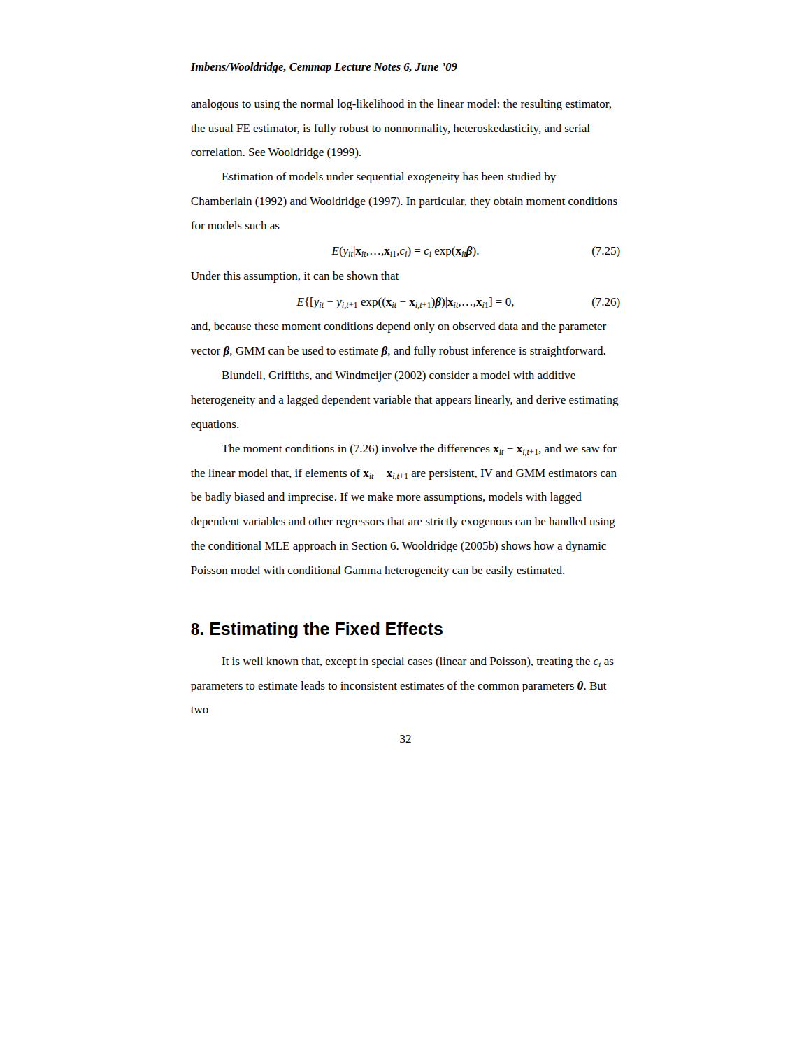Imbens/Wooldridge, Cemmap Lecture Notes 6, June ’09
analogous to using the normal log-likelihood in the linear model: the resulting estimator, the usual FE estimator, is fully robust to nonnormality, heteroskedasticity, and serial correlation. See Wooldridge (1999).
Estimation of models under sequential exogeneity has been studied by Chamberlain (1992) and Wooldridge (1997). In particular, they obtain moment conditions for models such as
E(yit|xit,…,xi1,ci) = ci exp(xitβ). (7.25)
Under this assumption, it can be shown that
E{[yit − yi,t+1 exp((xit − xi,t+1)β)|xit,…,xi1] = 0, (7.26)
and, because these moment conditions depend only on observed data and the parameter vector β, GMM can be used to estimate β, and fully robust inference is straightforward.
Blundell, Griffiths, and Windmeijer (2002) consider a model with additive heterogeneity and a lagged dependent variable that appears linearly, and derive estimating equations.
The moment conditions in (7.26) involve the differences xit − xi,t+1, and we saw for the linear model that, if elements of xit − xi,t+1 are persistent, IV and GMM estimators can be badly biased and imprecise. If we make more assumptions, models with lagged dependent variables and other regressors that are strictly exogenous can be handled using the conditional MLE approach in Section 6. Wooldridge (2005b) shows how a dynamic Poisson model with conditional Gamma heterogeneity can be easily estimated.
8. Estimating the Fixed Effects
It is well known that, except in special cases (linear and Poisson), treating the ci as parameters to estimate leads to inconsistent estimates of the common parameters θ. But two
32